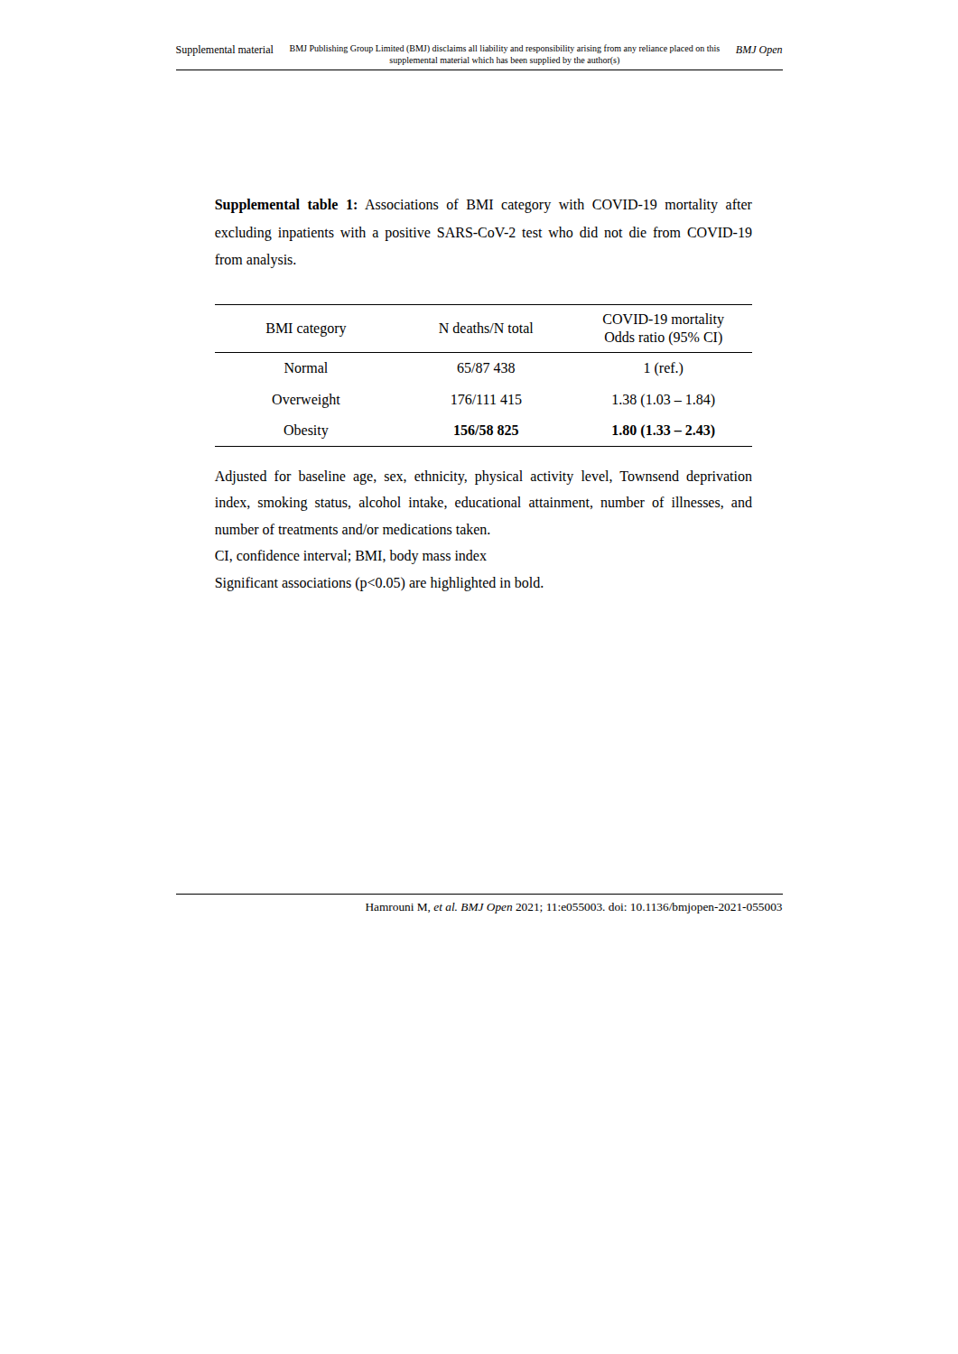Supplemental material
BMJ Publishing Group Limited (BMJ) disclaims all liability and responsibility arising from any reliance placed on this supplemental material which has been supplied by the author(s)
BMJ Open
Supplemental table 1: Associations of BMI category with COVID-19 mortality after excluding inpatients with a positive SARS-CoV-2 test who did not die from COVID-19 from analysis.
| BMI category | N deaths/N total | COVID-19 mortality Odds ratio (95% CI) |
| --- | --- | --- |
| Normal | 65/87 438 | 1 (ref.) |
| Overweight | 176/111 415 | 1.38 (1.03 – 1.84) |
| Obesity | 156/58 825 | 1.80 (1.33 – 2.43) |
Adjusted for baseline age, sex, ethnicity, physical activity level, Townsend deprivation index, smoking status, alcohol intake, educational attainment, number of illnesses, and number of treatments and/or medications taken.
CI, confidence interval; BMI, body mass index
Significant associations (p<0.05) are highlighted in bold.
Hamrouni M, et al. BMJ Open 2021; 11:e055003. doi: 10.1136/bmjopen-2021-055003